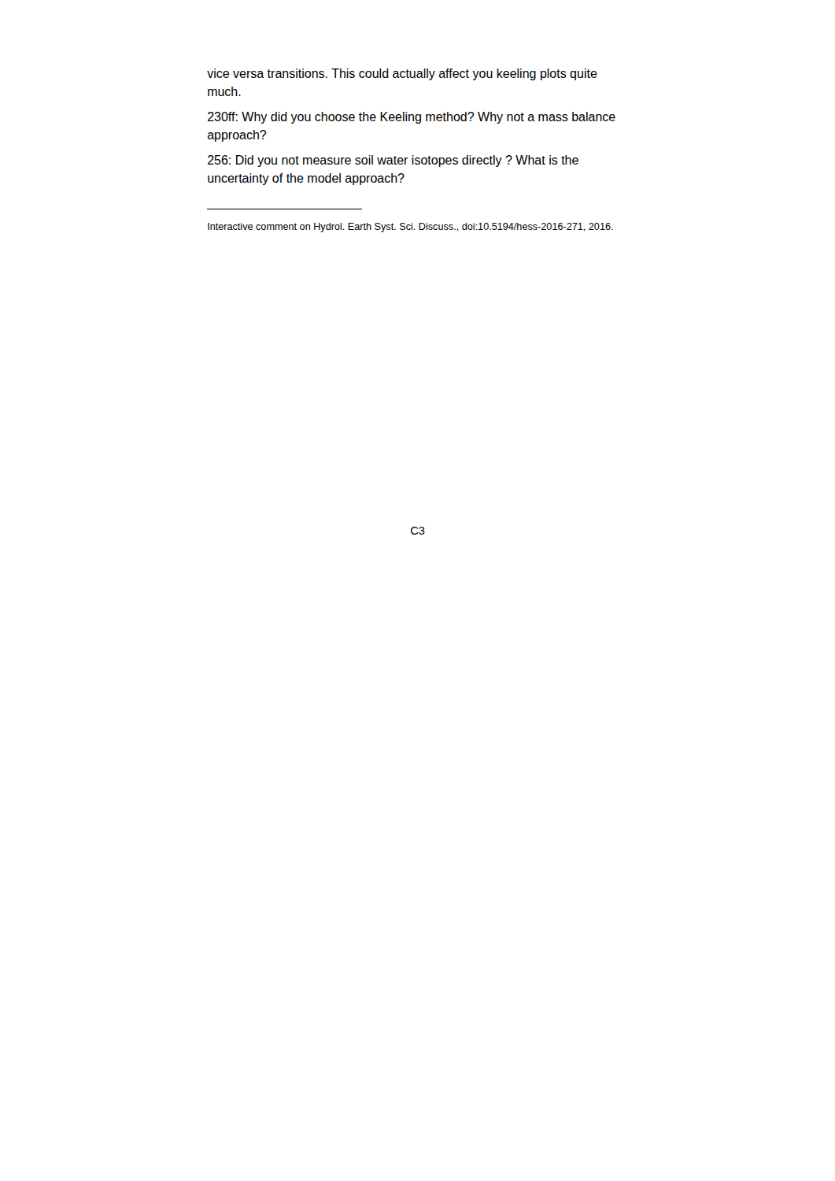vice versa transitions. This could actually affect you keeling plots quite much.
230ff: Why did you choose the Keeling method? Why not a mass balance approach?
256: Did you not measure soil water isotopes directly ? What is the uncertainty of the model approach?
Interactive comment on Hydrol. Earth Syst. Sci. Discuss., doi:10.5194/hess-2016-271, 2016.
C3